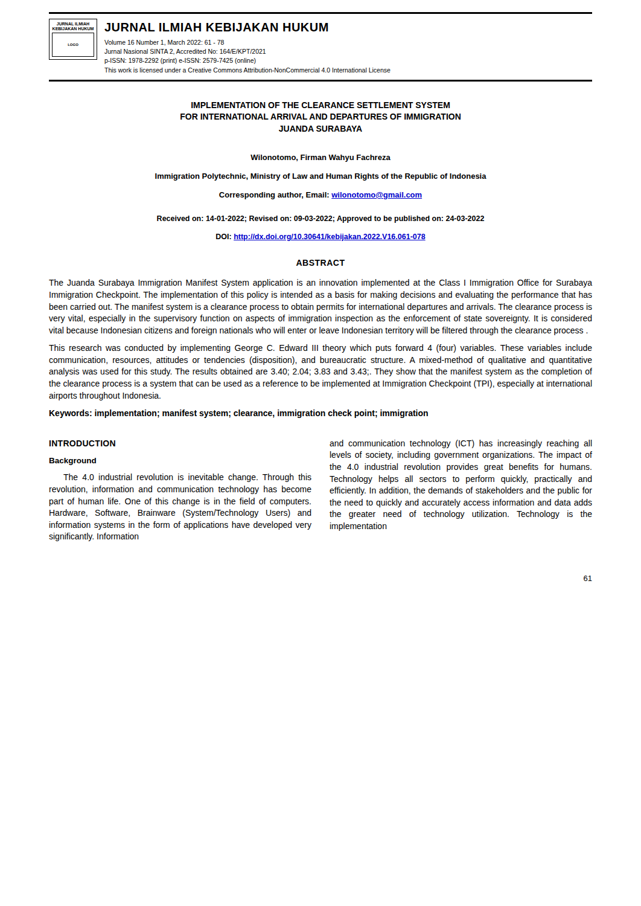JURNAL ILMIAH
KEBIJAKAN HUKUM
LOGO
JURNAL ILMIAH KEBIJAKAN HUKUM
Volume 16 Number 1, March 2022: 61 - 78
Jurnal Nasional SINTA 2, Accredited No: 164/E/KPT/2021
p-ISSN: 1978-2292 (print) e-ISSN: 2579-7425 (online)
This work is licensed under a Creative Commons Attribution-NonCommercial 4.0 International License
Implementation of the Clearance Settlement System
for International Arrival and Departures of Immigration
Juanda Surabaya
Wilonotomo, Firman Wahyu Fachreza
Immigration Polytechnic, Ministry of Law and Human Rights of the Republic of Indonesia
Corresponding author, Email: wilonotomo@gmail.com
Received on: 14-01-2022; Revised on: 09-03-2022; Approved to be published on: 24-03-2022
DOI: http://dx.doi.org/10.30641/kebijakan.2022.V16.061-078
ABSTRACT
The Juanda Surabaya Immigration Manifest System application is an innovation implemented at the Class I Immigration Office for Surabaya Immigration Checkpoint. The implementation of this policy is intended as a basis for making decisions and evaluating the performance that has been carried out. The manifest system is a clearance process to obtain permits for international departures and arrivals. The clearance process is very vital, especially in the supervisory function on aspects of immigration inspection as the enforcement of state sovereignty. It is considered vital because Indonesian citizens and foreign nationals who will enter or leave Indonesian territory will be filtered through the clearance process .
This research was conducted by implementing George C. Edward III theory which puts forward 4 (four) variables. These variables include communication, resources, attitudes or tendencies (disposition), and bureaucratic structure. A mixed-method of qualitative and quantitative analysis was used for this study. The results obtained are 3.40; 2.04; 3.83 and 3.43;. They show that the manifest system as the completion of the clearance process is a system that can be used as a reference to be implemented at Immigration Checkpoint (TPI), especially at international airports throughout Indonesia.
Keywords: implementation; manifest system; clearance, immigration check point; immigration
INTRODUCTION
Background
The 4.0 industrial revolution is inevitable change. Through this revolution, information and communication technology has become part of human life. One of this change is in the field of computers. Hardware, Software, Brainware (System/Technology Users) and information systems in the form of applications have developed very significantly. Information
and communication technology (ICT) has increasingly reaching all levels of society, including government organizations. The impact of the 4.0 industrial revolution provides great benefits for humans. Technology helps all sectors to perform quickly, practically and efficiently. In addition, the demands of stakeholders and the public for the need to quickly and accurately access information and data adds the greater need of technology utilization. Technology is the implementation
61